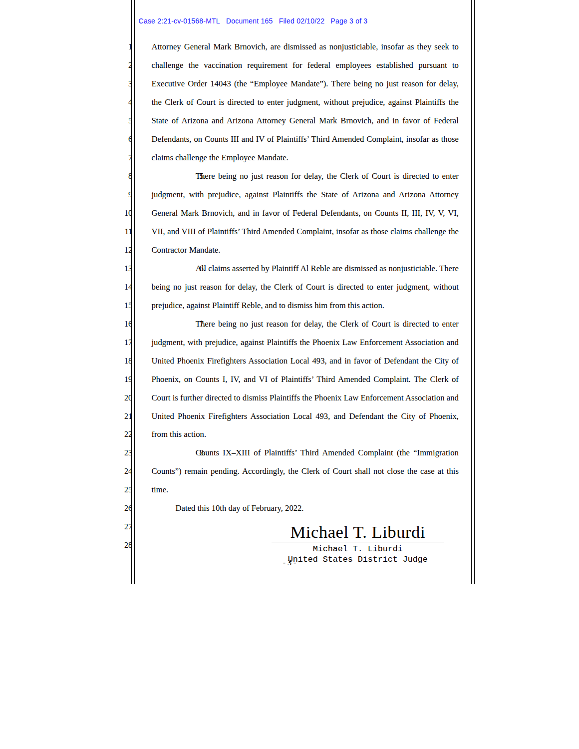Case 2:21-cv-01568-MTL Document 165 Filed 02/10/22 Page 3 of 3
1
2
3
4
5
6
7
8
9
10
11
12
13
14
15
16
17
18
19
20
21
22
23
24
25
26
27
28
Attorney General Mark Brnovich, are dismissed as nonjusticiable, insofar as they seek to challenge the vaccination requirement for federal employees established pursuant to Executive Order 14043 (the “Employee Mandate”). There being no just reason for delay, the Clerk of Court is directed to enter judgment, without prejudice, against Plaintiffs the State of Arizona and Arizona Attorney General Mark Brnovich, and in favor of Federal Defendants, on Counts III and IV of Plaintiffs’ Third Amended Complaint, insofar as those claims challenge the Employee Mandate.
5. There being no just reason for delay, the Clerk of Court is directed to enter judgment, with prejudice, against Plaintiffs the State of Arizona and Arizona Attorney General Mark Brnovich, and in favor of Federal Defendants, on Counts II, III, IV, V, VI, VII, and VIII of Plaintiffs’ Third Amended Complaint, insofar as those claims challenge the Contractor Mandate.
6. All claims asserted by Plaintiff Al Reble are dismissed as nonjusticiable. There being no just reason for delay, the Clerk of Court is directed to enter judgment, without prejudice, against Plaintiff Reble, and to dismiss him from this action.
7. There being no just reason for delay, the Clerk of Court is directed to enter judgment, with prejudice, against Plaintiffs the Phoenix Law Enforcement Association and United Phoenix Firefighters Association Local 493, and in favor of Defendant the City of Phoenix, on Counts I, IV, and VI of Plaintiffs’ Third Amended Complaint. The Clerk of Court is further directed to dismiss Plaintiffs the Phoenix Law Enforcement Association and United Phoenix Firefighters Association Local 493, and Defendant the City of Phoenix, from this action.
8. Counts IX–XIII of Plaintiffs’ Third Amended Complaint (the “Immigration Counts”) remain pending. Accordingly, the Clerk of Court shall not close the case at this time.
Dated this 10th day of February, 2022.
Michael T. Liburdi
Michael T. Liburdi
United States District Judge
- 3 -